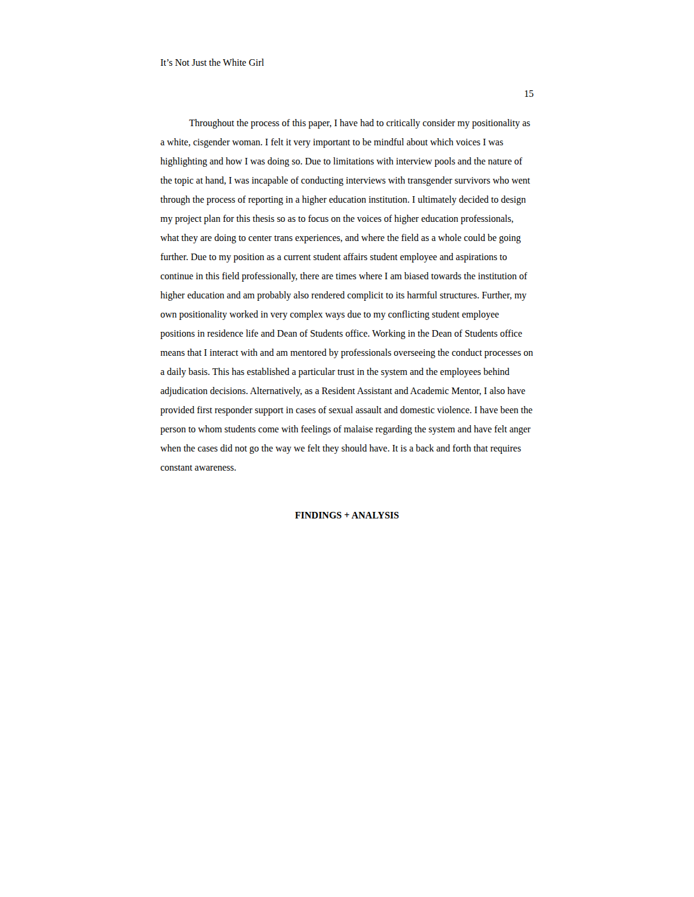It’s Not Just the White Girl
15
Throughout the process of this paper, I have had to critically consider my positionality as a white, cisgender woman. I felt it very important to be mindful about which voices I was highlighting and how I was doing so. Due to limitations with interview pools and the nature of the topic at hand, I was incapable of conducting interviews with transgender survivors who went through the process of reporting in a higher education institution. I ultimately decided to design my project plan for this thesis so as to focus on the voices of higher education professionals, what they are doing to center trans experiences, and where the field as a whole could be going further. Due to my position as a current student affairs student employee and aspirations to continue in this field professionally, there are times where I am biased towards the institution of higher education and am probably also rendered complicit to its harmful structures. Further, my own positionality worked in very complex ways due to my conflicting student employee positions in residence life and Dean of Students office. Working in the Dean of Students office means that I interact with and am mentored by professionals overseeing the conduct processes on a daily basis. This has established a particular trust in the system and the employees behind adjudication decisions. Alternatively, as a Resident Assistant and Academic Mentor, I also have provided first responder support in cases of sexual assault and domestic violence. I have been the person to whom students come with feelings of malaise regarding the system and have felt anger when the cases did not go the way we felt they should have. It is a back and forth that requires constant awareness.
FINDINGS + ANALYSIS